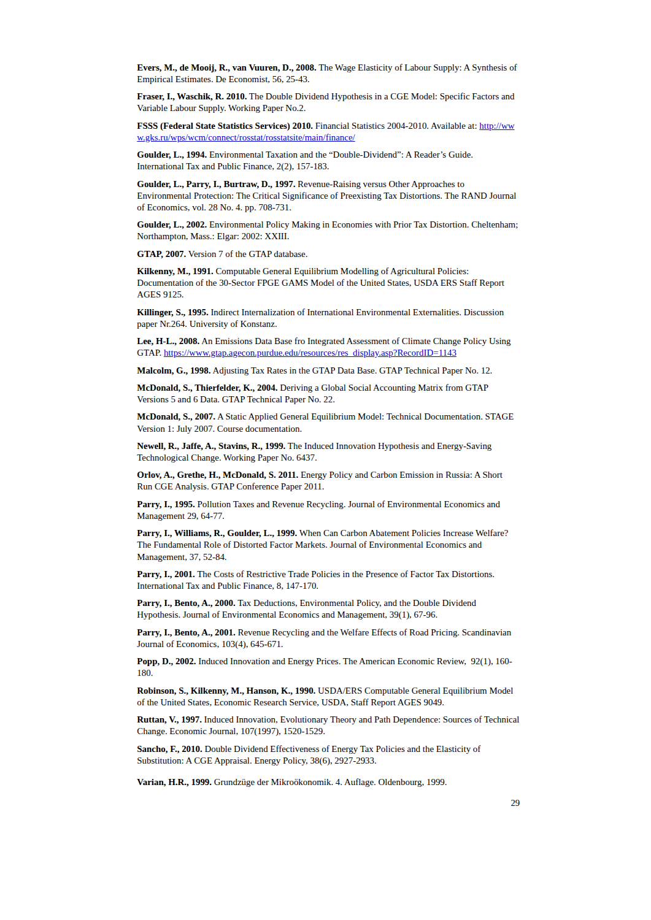Evers, M., de Mooij, R., van Vuuren, D., 2008. The Wage Elasticity of Labour Supply: A Synthesis of Empirical Estimates. De Economist, 56, 25-43.
Fraser, I., Waschik, R. 2010. The Double Dividend Hypothesis in a CGE Model: Specific Factors and Variable Labour Supply. Working Paper No.2.
FSSS (Federal State Statistics Services) 2010. Financial Statistics 2004-2010. Available at: http://www.gks.ru/wps/wcm/connect/rosstat/rosstatsite/main/finance/
Goulder, L., 1994. Environmental Taxation and the “Double-Dividend”: A Reader’s Guide. International Tax and Public Finance, 2(2), 157-183.
Goulder, L., Parry, I., Burtraw, D., 1997. Revenue-Raising versus Other Approaches to Environmental Protection: The Critical Significance of Preexisting Tax Distortions. The RAND Journal of Economics, vol. 28 No. 4. pp. 708-731.
Goulder, L., 2002. Environmental Policy Making in Economies with Prior Tax Distortion. Cheltenham; Northampton, Mass.: Elgar: 2002: XXIII.
GTAP, 2007. Version 7 of the GTAP database.
Kilkenny, M., 1991. Computable General Equilibrium Modelling of Agricultural Policies: Documentation of the 30-Sector FPGE GAMS Model of the United States, USDA ERS Staff Report AGES 9125.
Killinger, S., 1995. Indirect Internalization of International Environmental Externalities. Discussion paper Nr.264. University of Konstanz.
Lee, H-L., 2008. An Emissions Data Base fro Integrated Assessment of Climate Change Policy Using GTAP. https://www.gtap.agecon.purdue.edu/resources/res_display.asp?RecordID=1143
Malcolm, G., 1998. Adjusting Tax Rates in the GTAP Data Base. GTAP Technical Paper No. 12.
McDonald, S., Thierfelder, K., 2004. Deriving a Global Social Accounting Matrix from GTAP Versions 5 and 6 Data. GTAP Technical Paper No. 22.
McDonald, S., 2007. A Static Applied General Equilibrium Model: Technical Documentation. STAGE Version 1: July 2007. Course documentation.
Newell, R., Jaffe, A., Stavins, R., 1999. The Induced Innovation Hypothesis and Energy-Saving Technological Change. Working Paper No. 6437.
Orlov, A., Grethe, H., McDonald, S. 2011. Energy Policy and Carbon Emission in Russia: A Short Run CGE Analysis. GTAP Conference Paper 2011.
Parry, I., 1995. Pollution Taxes and Revenue Recycling. Journal of Environmental Economics and Management 29, 64-77.
Parry, I., Williams, R., Goulder, L., 1999. When Can Carbon Abatement Policies Increase Welfare? The Fundamental Role of Distorted Factor Markets. Journal of Environmental Economics and Management, 37, 52-84.
Parry, I., 2001. The Costs of Restrictive Trade Policies in the Presence of Factor Tax Distortions. International Tax and Public Finance, 8, 147-170.
Parry, I., Bento, A., 2000. Tax Deductions, Environmental Policy, and the Double Dividend Hypothesis. Journal of Environmental Economics and Management, 39(1), 67-96.
Parry, I., Bento, A., 2001. Revenue Recycling and the Welfare Effects of Road Pricing. Scandinavian Journal of Economics, 103(4), 645-671.
Popp, D., 2002. Induced Innovation and Energy Prices. The American Economic Review, 92(1), 160-180.
Robinson, S., Kilkenny, M., Hanson, K., 1990. USDA/ERS Computable General Equilibrium Model of the United States, Economic Research Service, USDA, Staff Report AGES 9049.
Ruttan, V., 1997. Induced Innovation, Evolutionary Theory and Path Dependence: Sources of Technical Change. Economic Journal, 107(1997), 1520-1529.
Sancho, F., 2010. Double Dividend Effectiveness of Energy Tax Policies and the Elasticity of Substitution: A CGE Appraisal. Energy Policy, 38(6), 2927-2933.
Varian, H.R., 1999. Grundzüge der Mikroökonomik. 4. Auflage. Oldenbourg, 1999.
29